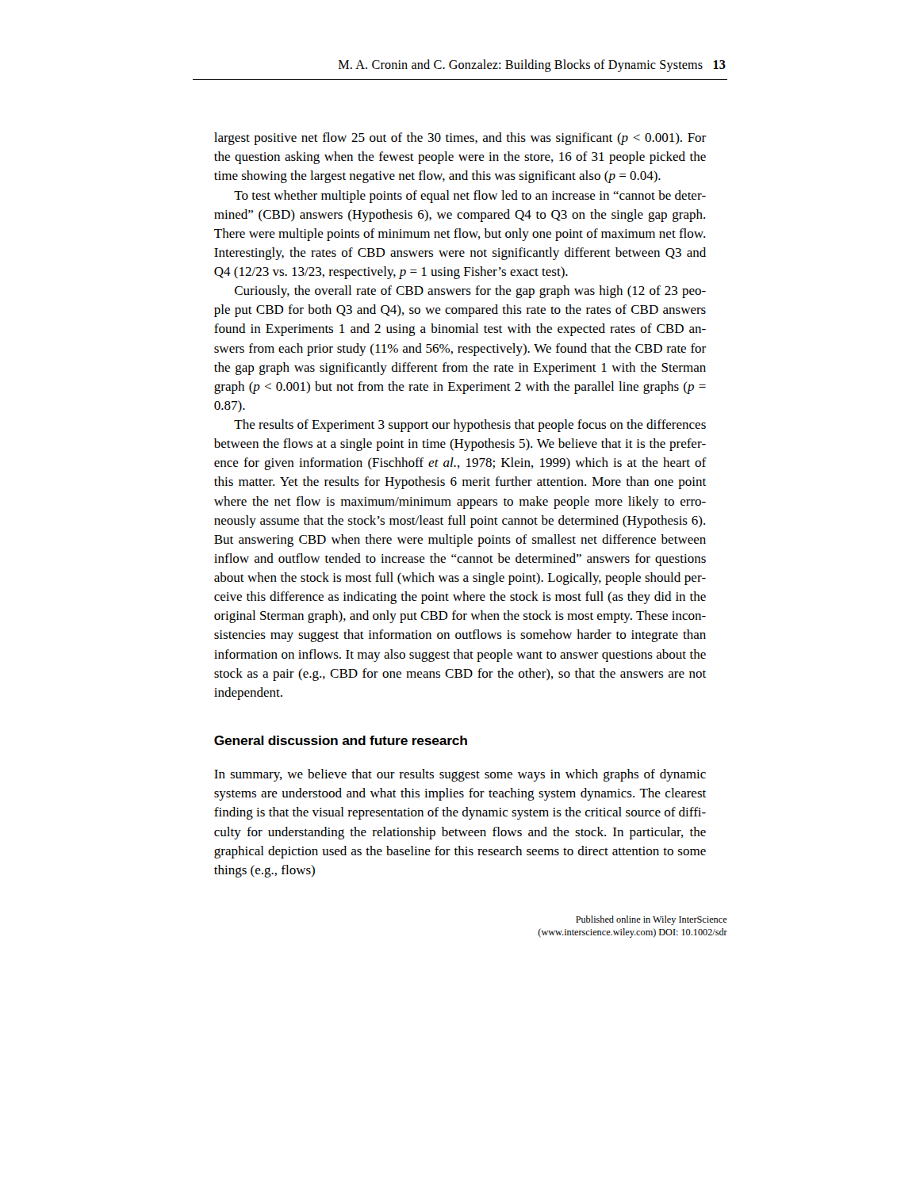M. A. Cronin and C. Gonzalez: Building Blocks of Dynamic Systems 13
largest positive net flow 25 out of the 30 times, and this was significant (p < 0.001). For the question asking when the fewest people were in the store, 16 of 31 people picked the time showing the largest negative net flow, and this was significant also (p = 0.04).
To test whether multiple points of equal net flow led to an increase in “cannot be determined” (CBD) answers (Hypothesis 6), we compared Q4 to Q3 on the single gap graph. There were multiple points of minimum net flow, but only one point of maximum net flow. Interestingly, the rates of CBD answers were not significantly different between Q3 and Q4 (12/23 vs. 13/23, respectively, p = 1 using Fisher’s exact test).
Curiously, the overall rate of CBD answers for the gap graph was high (12 of 23 people put CBD for both Q3 and Q4), so we compared this rate to the rates of CBD answers found in Experiments 1 and 2 using a binomial test with the expected rates of CBD answers from each prior study (11% and 56%, respectively). We found that the CBD rate for the gap graph was significantly different from the rate in Experiment 1 with the Sterman graph (p < 0.001) but not from the rate in Experiment 2 with the parallel line graphs (p = 0.87).
The results of Experiment 3 support our hypothesis that people focus on the differences between the flows at a single point in time (Hypothesis 5). We believe that it is the preference for given information (Fischhoff et al., 1978; Klein, 1999) which is at the heart of this matter. Yet the results for Hypothesis 6 merit further attention. More than one point where the net flow is maximum/minimum appears to make people more likely to erroneously assume that the stock’s most/least full point cannot be determined (Hypothesis 6). But answering CBD when there were multiple points of smallest net difference between inflow and outflow tended to increase the “cannot be determined” answers for questions about when the stock is most full (which was a single point). Logically, people should perceive this difference as indicating the point where the stock is most full (as they did in the original Sterman graph), and only put CBD for when the stock is most empty. These inconsistencies may suggest that information on outflows is somehow harder to integrate than information on inflows. It may also suggest that people want to answer questions about the stock as a pair (e.g., CBD for one means CBD for the other), so that the answers are not independent.
General discussion and future research
In summary, we believe that our results suggest some ways in which graphs of dynamic systems are understood and what this implies for teaching system dynamics. The clearest finding is that the visual representation of the dynamic system is the critical source of difficulty for understanding the relationship between flows and the stock. In particular, the graphical depiction used as the baseline for this research seems to direct attention to some things (e.g., flows)
Published online in Wiley InterScience
(www.interscience.wiley.com) DOI: 10.1002/sdr